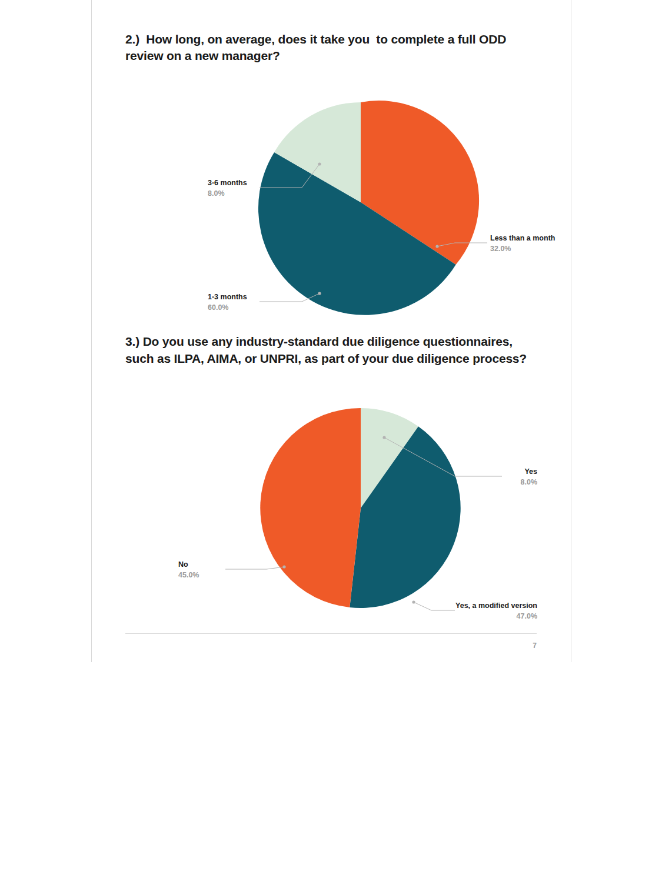2.) How long, on average, does it take you to complete a full ODD review on a new manager?
3-6 months 8.0% Less than a month 32.0% 1-3 months 60.0%
3.) Do you use any industry-standard due diligence questionnaires, such as ILPA, AIMA, or UNPRI, as part of your due diligence process?
Yes 8.0% No 45.0% Yes, a modified version 47.0%
7